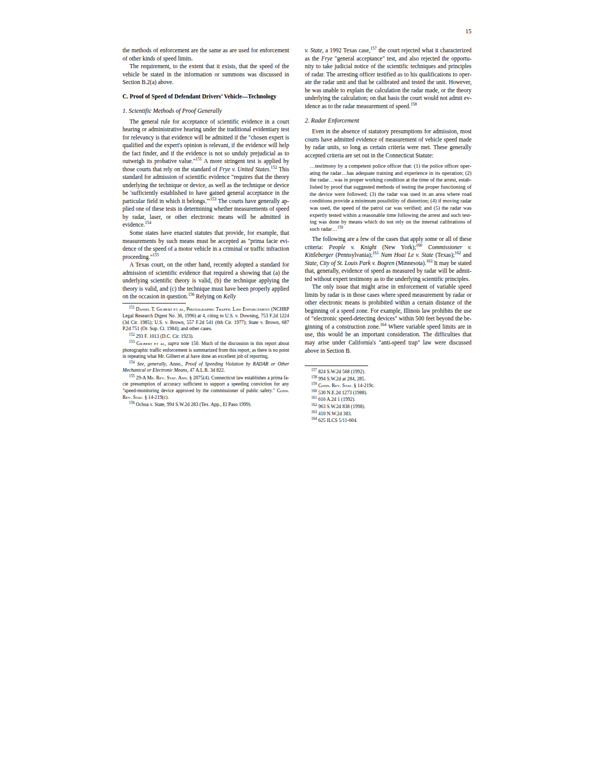15
the methods of enforcement are the same as are used for enforcement of other kinds of speed limits.
The requirement, to the extent that it exists, that the speed of the vehicle be stated in the information or summons was discussed in Section B.2(a) above.
C. Proof of Speed of Defendant Drivers’ Vehicle—Technology
1. Scientific Methods of Proof Generally
The general rule for acceptance of scientific evidence in a court hearing or administrative hearing under the traditional evidentiary test for relevancy is that evidence will be admitted if the "chosen expert is qualified and the expert's opinion is relevant, if the evidence will help the fact finder, and if the evidence is not so unduly prejudicial as to outweigh its probative value."151 A more stringent test is applied by those courts that rely on the standard of Frye v. United States.152 This standard for admission of scientific evidence "requires that the theory underlying the technique or device, as well as the technique or device be 'sufficiently established to have gained general acceptance in the particular field in which it belongs.'"153 The courts have generally applied one of these tests in determining whether measurements of speed by radar, laser, or other electronic means will be admitted in evidence.154
Some states have enacted statutes that provide, for example, that measurements by such means must be accepted as "prima facie evidence of the speed of a motor vehicle in a criminal or traffic infraction proceeding."155
A Texas court, on the other hand, recently adopted a standard for admission of scientific evidence that required a showing that (a) the underlying scientific theory is valid, (b) the technique applying the theory is valid, and (c) the technique must have been properly applied on the occasion in question.156 Relying on Kelly
151 Daniel T. Gilbert et al, Photographic Traffic Law Enforcement (NCHRP Legal Research Digest No. 36, 1996) at 4, citing to U.S. v. Downing, 753 F.2d 1224 (3d Cir. 1985); U.S. v. Brown, 557 F.2d 541 (6th Cir. 1977); State v. Brown, 687 P.2d 751 (Or. Sup. Ct. 1984); and other cases.
152 293 F. 1013 (D.C. Cir. 1923).
153 Gilbert et al, supra note 150. Much of the discussion in this report about photographic traffic enforcement is summarized from this report, as there is no point in repeating what Mr. Gilbert et al have done an excellent job of reporting.
154 See, generally, Anno., Proof of Speeding Violation by RADAR or Other Mechanical or Electronic Means, 47 A.L.R. 3d 822.
155 29-A Me. Rev. Stat. Ann. § 2075(4). Connecticut law establishes a prima facie presumption of accuracy sufficient to support a speeding conviction for any "speed-monitoring device approved by the commissioner of public safety." Conn. Rev. Stat. § 14-219(c).
156 Ochoa v. State, 994 S.W.2d 283 (Tex. App., El Paso 1999).
v. State, a 1992 Texas case,157 the court rejected what it characterized as the Frye "general acceptance" test, and also rejected the opportunity to take judicial notice of the scientific techniques and principles of radar. The arresting officer testified as to his qualifications to operate the radar unit and that he calibrated and tested the unit. However, he was unable to explain the calculation the radar made, or the theory underlying the calculation; on that basis the court would not admit evidence as to the radar measurement of speed.158
2. Radar Enforcement
Even in the absence of statutory presumptions for admission, most courts have admitted evidence of measurement of vehicle speed made by radar units, so long as certain criteria were met. These generally accepted criteria are set out in the Connecticut Statute:
…testimony by a competent police officer that: (1) the police officer operating the radar…has adequate training and experience in its operation; (2) the radar…was in proper working condition at the time of the arrest, established by proof that suggested methods of testing the proper functioning of the device were followed; (3) the radar was used in an area where road conditions provide a minimum possibility of distortion; (4) if moving radar was used, the speed of the patrol car was verified; and (5) the radar was expertly tested within a reasonable time following the arrest and such testing was done by means which do not rely on the internal calibrations of such radar…159
The following are a few of the cases that apply some or all of these criteria: People v. Knight (New York);160 Commissioner v. Kittleberger (Pennsylvania);161 Nam Hoai Le v. State (Texas);162 and State, City of St. Louis Park v. Bogren (Minnesota).163 It may be stated that, generally, evidence of speed as measured by radar will be admitted without expert testimony as to the underlying scientific principles.
The only issue that might arise in enforcement of variable speed limits by radar is in those cases where speed measurement by radar or other electronic means is prohibited within a certain distance of the beginning of a speed zone. For example, Illinois law prohibits the use of "electronic speed-detecting devices" within 500 feet beyond the beginning of a construction zone.164 Where variable speed limits are in use, this would be an important consideration. The difficulties that may arise under California's "anti-speed trap" law were discussed above in Section B.
157 824 S.W.2d 568 (1992).
158 994 S.W.2d at 284, 285.
159 Conn. Rev. Stat. § 14-219c.
160 530 N.E.2d 1273 (1988).
161 616 A.2d 1 (1992).
162 963 S.W.2d 838 (1998).
163 410 N.W.2d 383.
164 625 ILCS 5/11-604.